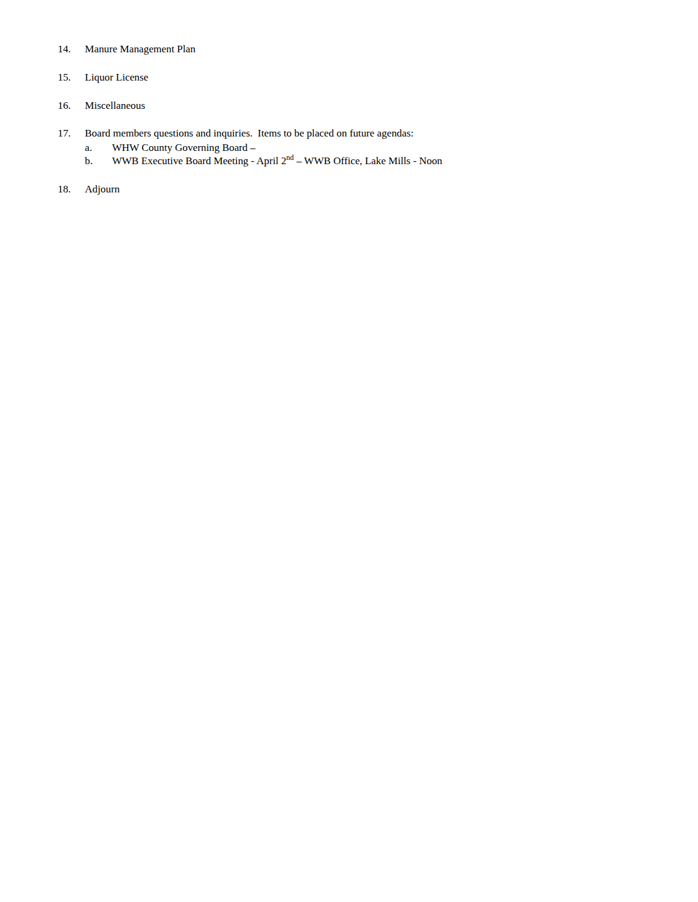14. Manure Management Plan
15. Liquor License
16. Miscellaneous
17. Board members questions and inquiries. Items to be placed on future agendas:
a. WHW County Governing Board –
b. WWB Executive Board Meeting - April 2nd – WWB Office, Lake Mills - Noon
18. Adjourn